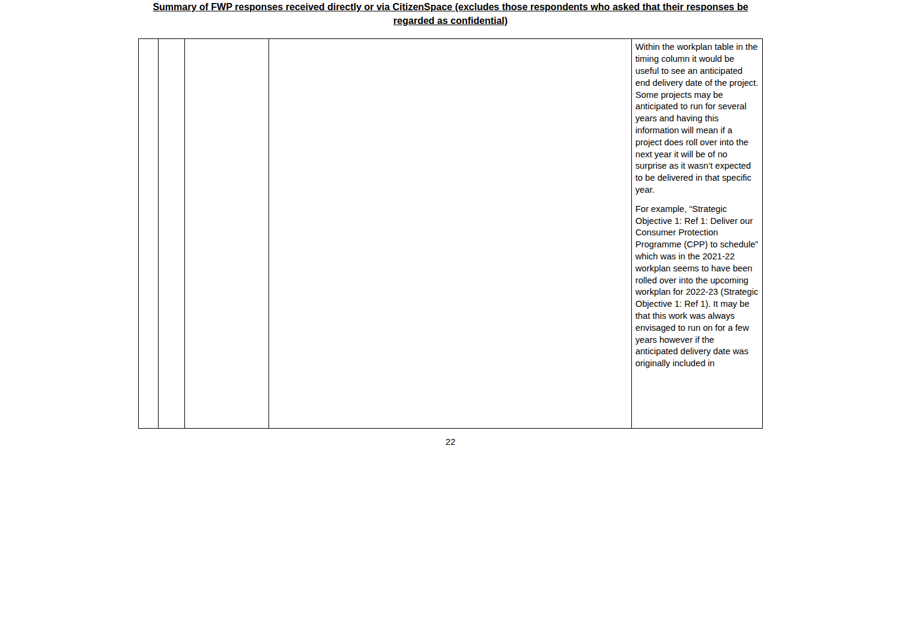Summary of FWP responses received directly or via CitizenSpace (excludes those respondents who asked that their responses be regarded as confidential)
| | | | | Within the workplan table in the timing column it would be useful to see an anticipated end delivery date of the project. Some projects may be anticipated to run for several years and having this information will mean if a project does roll over into the next year it will be of no surprise as it wasn’t expected to be delivered in that specific year. For example, “Strategic Objective 1: Ref 1: Deliver our Consumer Protection Programme (CPP) to schedule” which was in the 2021-22 workplan seems to have been rolled over into the upcoming workplan for 2022-23 (Strategic Objective 1: Ref 1). It may be that this work was always envisaged to run on for a few years however if the anticipated delivery date was originally included in |
22